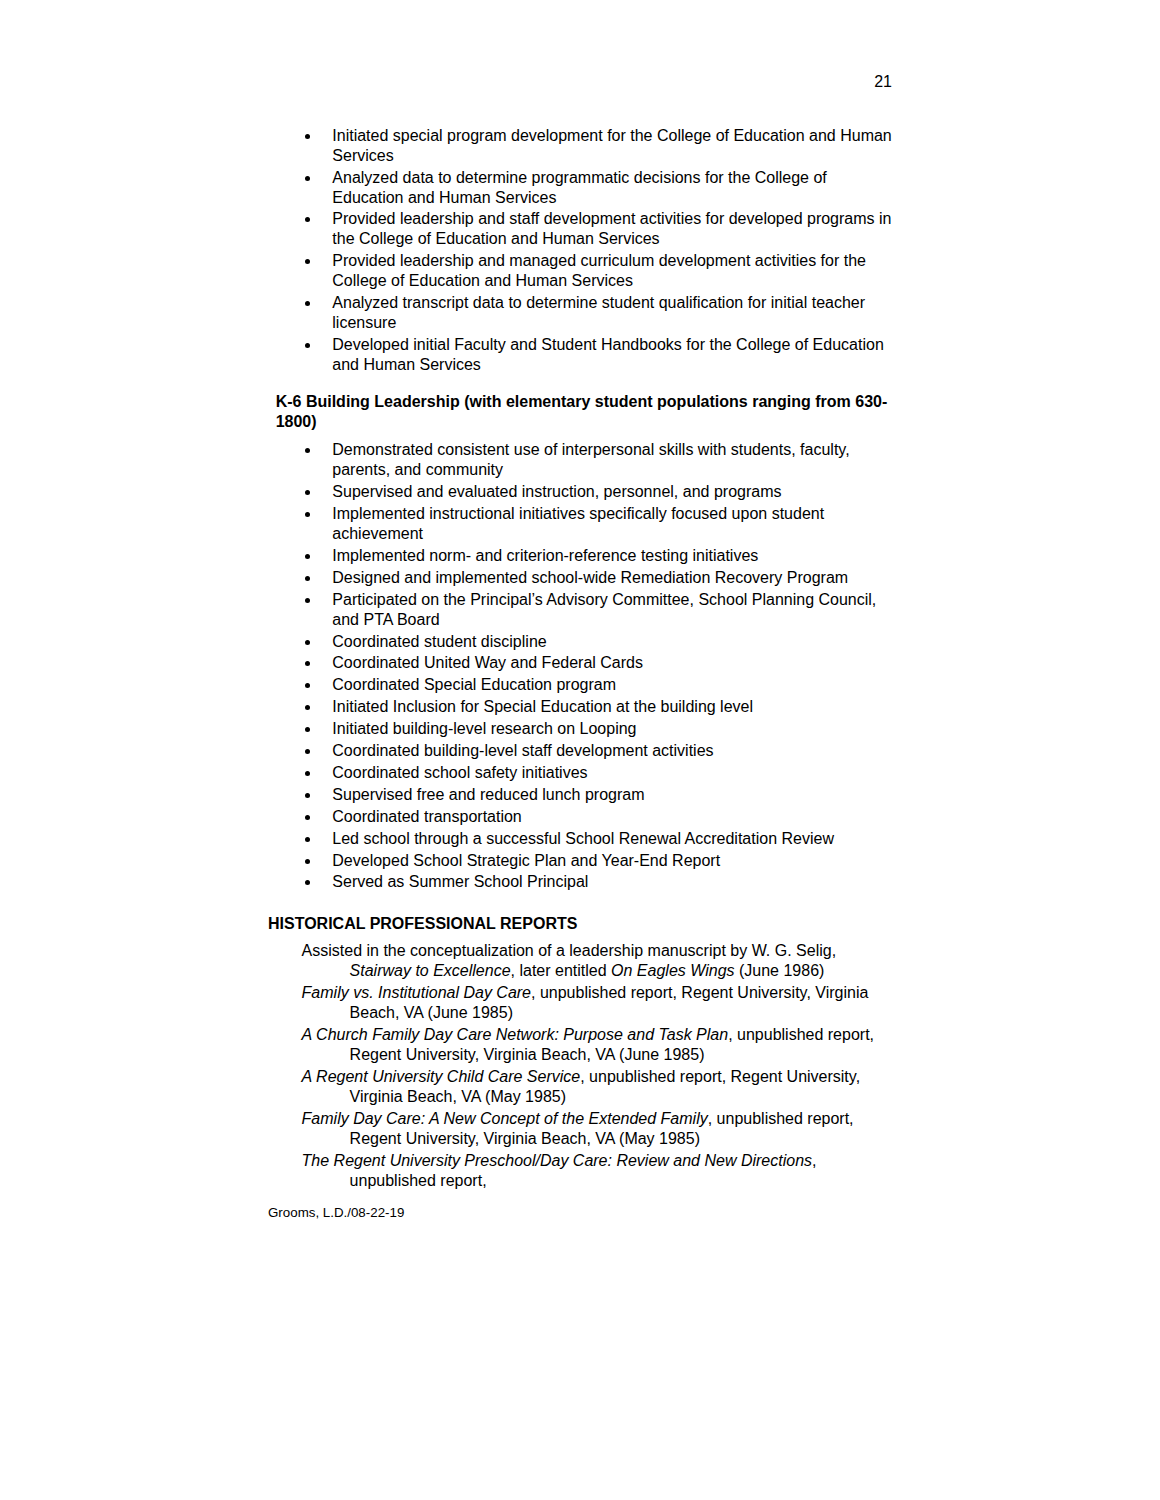21
Initiated special program development for the College of Education and Human Services
Analyzed data to determine programmatic decisions for the College of Education and Human Services
Provided leadership and staff development activities for developed programs in the College of Education and Human Services
Provided leadership and managed curriculum development activities for the College of Education and Human Services
Analyzed transcript data to determine student qualification for initial teacher licensure
Developed initial Faculty and Student Handbooks for the College of Education and Human Services
K-6 Building Leadership (with elementary student populations ranging from 630-1800)
Demonstrated consistent use of interpersonal skills with students, faculty, parents, and community
Supervised and evaluated instruction, personnel, and programs
Implemented instructional initiatives specifically focused upon student achievement
Implemented norm- and criterion-reference testing initiatives
Designed and implemented school-wide Remediation Recovery Program
Participated on the Principal’s Advisory Committee, School Planning Council, and PTA Board
Coordinated student discipline
Coordinated United Way and Federal Cards
Coordinated Special Education program
Initiated Inclusion for Special Education at the building level
Initiated building-level research on Looping
Coordinated building-level staff development activities
Coordinated school safety initiatives
Supervised free and reduced lunch program
Coordinated transportation
Led school through a successful School Renewal Accreditation Review
Developed School Strategic Plan and Year-End Report
Served as Summer School Principal
HISTORICAL PROFESSIONAL REPORTS
Assisted in the conceptualization of a leadership manuscript by W. G. Selig, Stairway to Excellence, later entitled On Eagles Wings (June 1986)
Family vs. Institutional Day Care, unpublished report, Regent University, Virginia Beach, VA (June 1985)
A Church Family Day Care Network: Purpose and Task Plan, unpublished report, Regent University, Virginia Beach, VA (June 1985)
A Regent University Child Care Service, unpublished report, Regent University, Virginia Beach, VA (May 1985)
Family Day Care: A New Concept of the Extended Family, unpublished report, Regent University, Virginia Beach, VA (May 1985)
The Regent University Preschool/Day Care: Review and New Directions, unpublished report,
Grooms, L.D./08-22-19